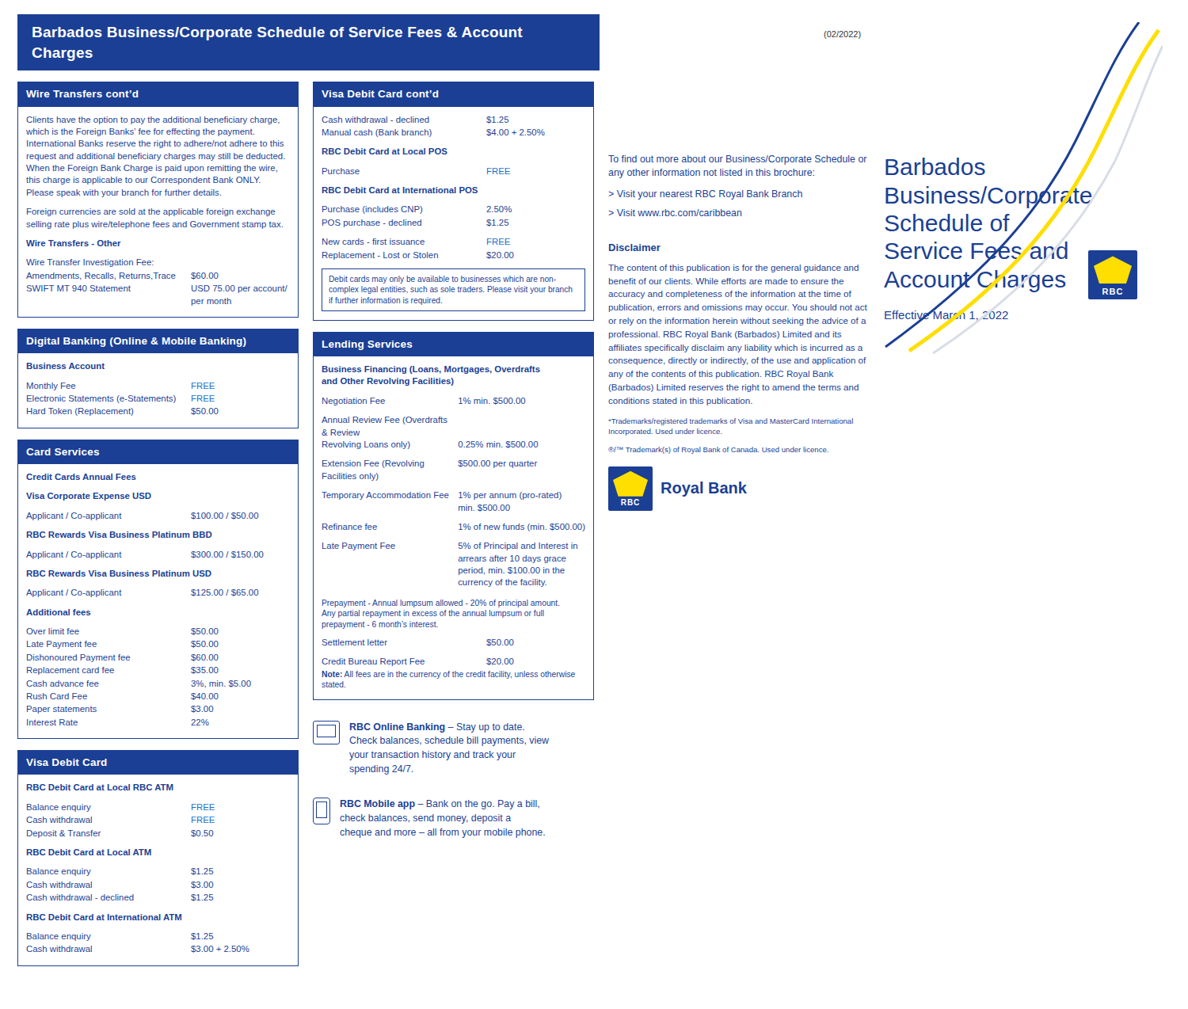Barbados Business/Corporate Schedule of Service Fees & Account Charges
(02/2022)
Wire Transfers cont’d
Clients have the option to pay the additional beneficiary charge, which is the Foreign Banks’ fee for effecting the payment. International Banks reserve the right to adhere/not adhere to this request and additional beneficiary charges may still be deducted. When the Foreign Bank Charge is paid upon remitting the wire, this charge is applicable to our Correspondent Bank ONLY. Please speak with your branch for further details.
Foreign currencies are sold at the applicable foreign exchange selling rate plus wire/telephone fees and Government stamp tax.
Wire Transfers - Other
| Wire Transfer Investigation Fee: | |
| Amendments, Recalls, Returns,Trace | $60.00 |
| SWIFT MT 940 Statement | USD 75.00 per account/ per month |
Digital Banking (Online & Mobile Banking)
Business Account
| Monthly Fee | FREE |
| Electronic Statements (e-Statements) | FREE |
| Hard Token (Replacement) | $50.00 |
Card Services
Credit Cards Annual Fees
Visa Corporate Expense USD
| Applicant / Co-applicant | $100.00 / $50.00 |
RBC Rewards Visa Business Platinum BBD
| Applicant / Co-applicant | $300.00 / $150.00 |
RBC Rewards Visa Business Platinum USD
| Applicant / Co-applicant | $125.00 / $65.00 |
Additional fees
| Over limit fee | $50.00 |
| Late Payment fee | $50.00 |
| Dishonoured Payment fee | $60.00 |
| Replacement card fee | $35.00 |
| Cash advance fee | 3%, min. $5.00 |
| Rush Card Fee | $40.00 |
| Paper statements | $3.00 |
| Interest Rate | 22% |
Visa Debit Card
RBC Debit Card at Local RBC ATM
| Balance enquiry | FREE |
| Cash withdrawal | FREE |
| Deposit & Transfer | $0.50 |
RBC Debit Card at Local ATM
| Balance enquiry | $1.25 |
| Cash withdrawal | $3.00 |
| Cash withdrawal - declined | $1.25 |
RBC Debit Card at International ATM
| Balance enquiry | $1.25 |
| Cash withdrawal | $3.00 + 2.50% |
Visa Debit Card cont’d
| Cash withdrawal - declined | $1.25 |
| Manual cash (Bank branch) | $4.00 + 2.50% |
RBC Debit Card at Local POS
| Purchase | FREE |
RBC Debit Card at International POS
| Purchase (includes CNP) | 2.50% |
| POS purchase - declined | $1.25 |
| New cards - first issuance | FREE |
| Replacement - Lost or Stolen | $20.00 |
Debit cards may only be available to businesses which are non-complex legal entities, such as sole traders. Please visit your branch if further information is required.
Lending Services
Business Financing (Loans, Mortgages, Overdrafts
and Other Revolving Facilities)
| Negotiation Fee | 1% min. $500.00 |
| Annual Review Fee (Overdrafts & Review Revolving Loans only) | 0.25% min. $500.00 |
| Extension Fee (Revolving Facilities only) | $500.00 per quarter |
| Temporary Accommodation Fee | 1% per annum (pro-rated) min. $500.00 |
| Refinance fee | 1% of new funds (min. $500.00) |
| Late Payment Fee | 5% of Principal and Interest in arrears after 10 days grace period, min. $100.00 in the currency of the facility. |
Prepayment - Annual lumpsum allowed - 20% of principal amount.
Any partial repayment in excess of the annual lumpsum or full prepayment - 6 month’s interest.
| Settlement letter | $50.00 |
| Credit Bureau Report Fee | $20.00 |
Note: All fees are in the currency of the credit facility, unless otherwise stated.
RBC Online Banking – Stay up to date. Check balances, schedule bill payments, view your transaction history and track your spending 24/7.
RBC Mobile app – Bank on the go. Pay a bill, check balances, send money, deposit a cheque and more – all from your mobile phone.
To find out more about our Business/Corporate Schedule or any other information not listed in this brochure:
> Visit your nearest RBC Royal Bank Branch
> Visit www.rbc.com/caribbean
Disclaimer
The content of this publication is for the general guidance and benefit of our clients. While efforts are made to ensure the accuracy and completeness of the information at the time of publication, errors and omissions may occur. You should not act or rely on the information herein without seeking the advice of a professional. RBC Royal Bank (Barbados) Limited and its affiliates specifically disclaim any liability which is incurred as a consequence, directly or indirectly, of the use and application of any of the contents of this publication. RBC Royal Bank (Barbados) Limited reserves the right to amend the terms and conditions stated in this publication.
*Trademarks/registered trademarks of Visa and MasterCard International Incorporated. Used under licence.
®/™ Trademark(s) of Royal Bank of Canada. Used under licence.
RBC
Royal Bank
Barbados
Business/Corporate
Schedule of
Service Fees and
Account Charges
Effective March 1, 2022
RBC